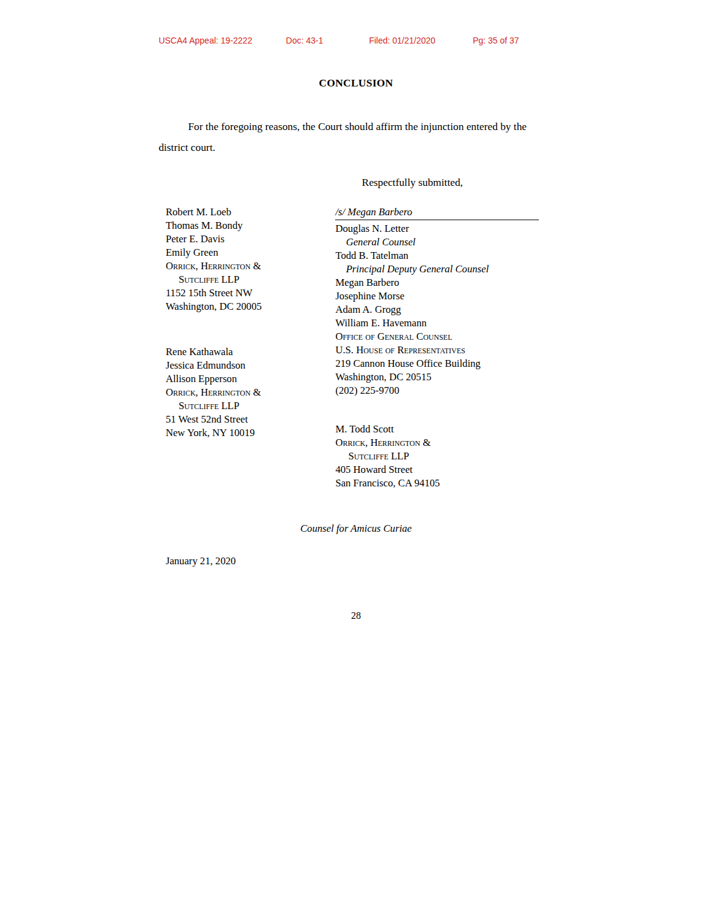USCA4 Appeal: 19-2222 Doc: 43-1 Filed: 01/21/2020 Pg: 35 of 37
Conclusion
For the foregoing reasons, the Court should affirm the injunction entered by the district court.
Respectfully submitted,
Robert M. Loeb
Thomas M. Bondy
Peter E. Davis
Emily Green
Orrick, Herrington &
Sutcliffe LLP 1152 15th Street NW
Washington, DC 20005
Rene Kathawala
Jessica Edmundson
Allison Epperson
Orrick, Herrington &
Sutcliffe LLP 51 West 52nd Street
New York, NY 10019
/s/ Megan Barbero Douglas N. Letter
General Counsel Todd B. Tatelman
Principal Deputy General Counsel Megan Barbero
Josephine Morse
Adam A. Grogg
William E. Havemann
Office of General Counsel
U.S. House of Representatives
219 Cannon House Office Building
Washington, DC 20515
(202) 225-9700
M. Todd Scott
Orrick, Herrington &
Sutcliffe LLP 405 Howard Street
San Francisco, CA 94105
Counsel for Amicus Curiae
January 21, 2020
28